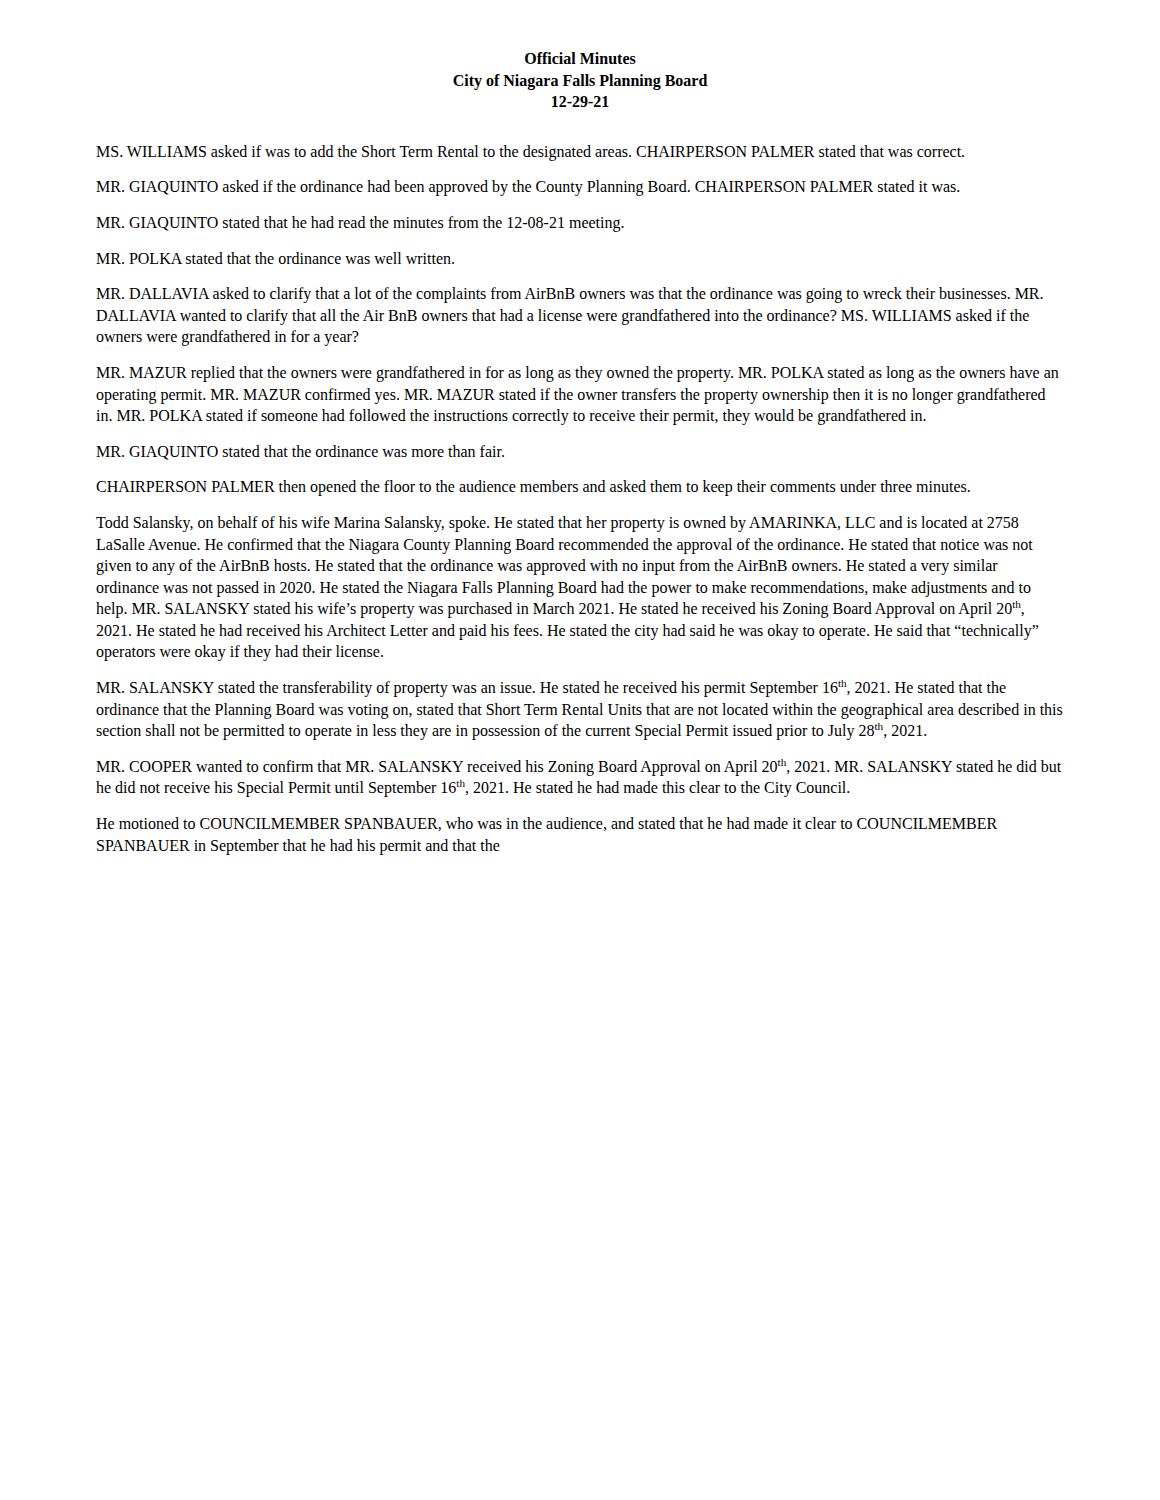Official Minutes City of Niagara Falls Planning Board 12-29-21
MS. WILLIAMS asked if was to add the Short Term Rental to the designated areas. CHAIRPERSON PALMER stated that was correct.
MR. GIAQUINTO asked if the ordinance had been approved by the County Planning Board. CHAIRPERSON PALMER stated it was.
MR. GIAQUINTO stated that he had read the minutes from the 12-08-21 meeting.
MR. POLKA stated that the ordinance was well written.
MR. DALLAVIA asked to clarify that a lot of the complaints from AirBnB owners was that the ordinance was going to wreck their businesses. MR. DALLAVIA wanted to clarify that all the Air BnB owners that had a license were grandfathered into the ordinance? MS. WILLIAMS asked if the owners were grandfathered in for a year?
MR. MAZUR replied that the owners were grandfathered in for as long as they owned the property. MR. POLKA stated as long as the owners have an operating permit. MR. MAZUR confirmed yes. MR. MAZUR stated if the owner transfers the property ownership then it is no longer grandfathered in. MR. POLKA stated if someone had followed the instructions correctly to receive their permit, they would be grandfathered in.
MR. GIAQUINTO stated that the ordinance was more than fair.
CHAIRPERSON PALMER then opened the floor to the audience members and asked them to keep their comments under three minutes.
Todd Salansky, on behalf of his wife Marina Salansky, spoke. He stated that her property is owned by AMARINKA, LLC and is located at 2758 LaSalle Avenue. He confirmed that the Niagara County Planning Board recommended the approval of the ordinance. He stated that notice was not given to any of the AirBnB hosts. He stated that the ordinance was approved with no input from the AirBnB owners. He stated a very similar ordinance was not passed in 2020. He stated the Niagara Falls Planning Board had the power to make recommendations, make adjustments and to help. MR. SALANSKY stated his wife’s property was purchased in March 2021. He stated he received his Zoning Board Approval on April 20th, 2021. He stated he had received his Architect Letter and paid his fees. He stated the city had said he was okay to operate. He said that “technically” operators were okay if they had their license.
MR. SALANSKY stated the transferability of property was an issue. He stated he received his permit September 16th, 2021. He stated that the ordinance that the Planning Board was voting on, stated that Short Term Rental Units that are not located within the geographical area described in this section shall not be permitted to operate in less they are in possession of the current Special Permit issued prior to July 28th, 2021.
MR. COOPER wanted to confirm that MR. SALANSKY received his Zoning Board Approval on April 20th, 2021. MR. SALANSKY stated he did but he did not receive his Special Permit until September 16th, 2021. He stated he had made this clear to the City Council.
He motioned to COUNCILMEMBER SPANBAUER, who was in the audience, and stated that he had made it clear to COUNCILMEMBER SPANBAUER in September that he had his permit and that the